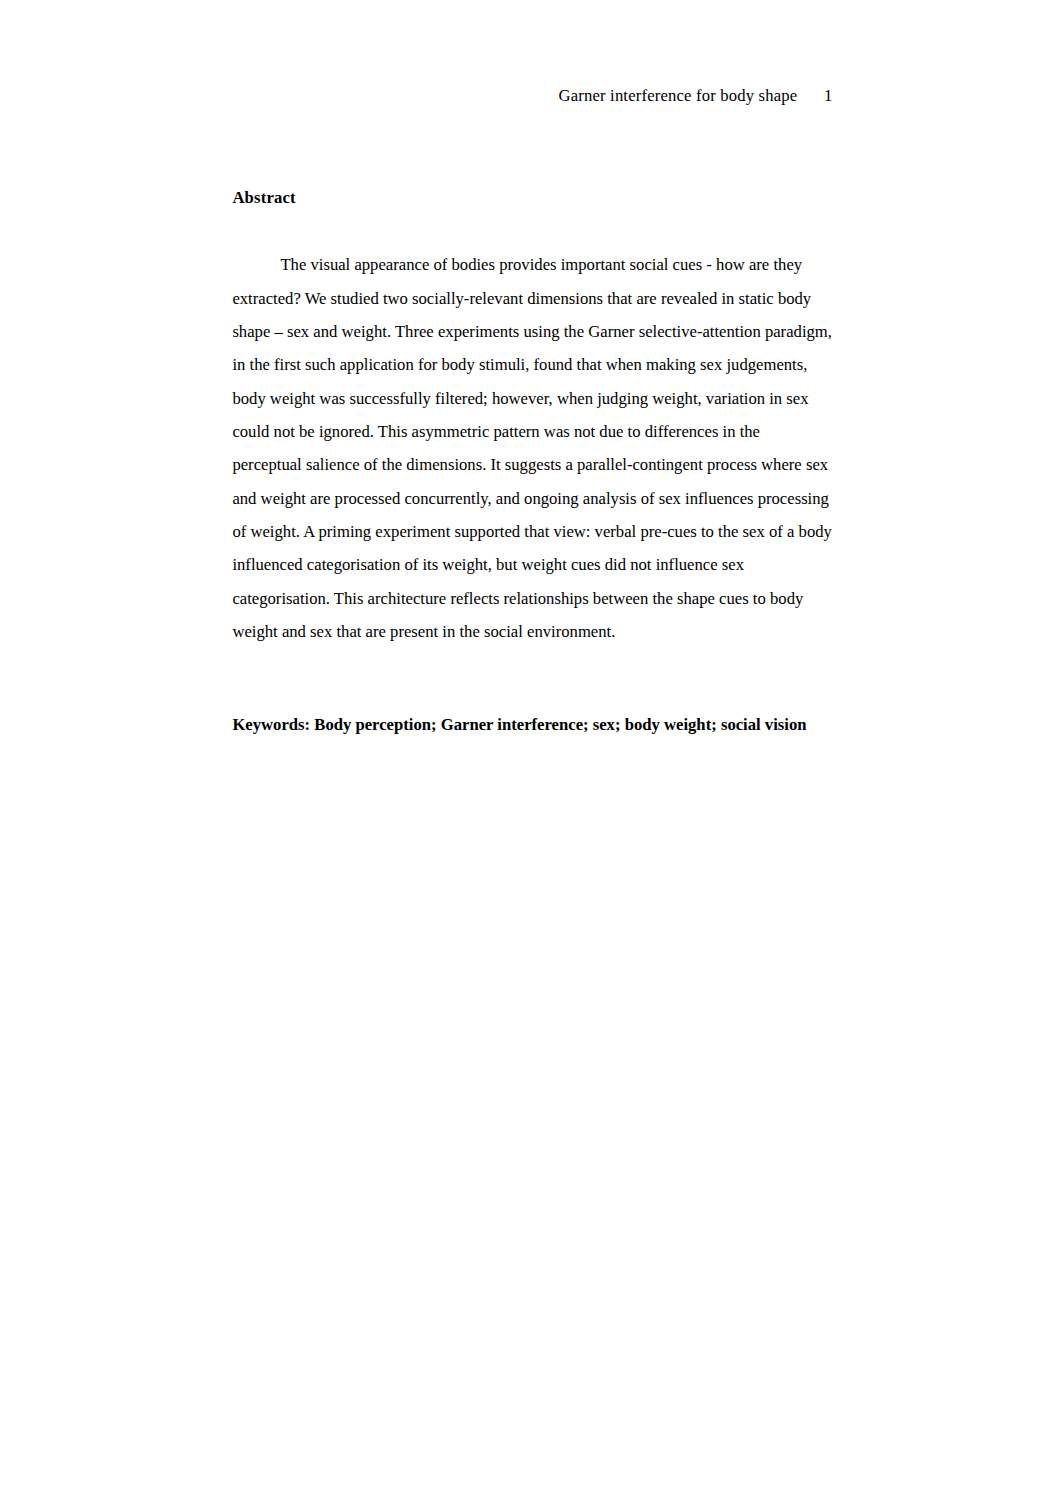Garner interference for body shape1
Abstract
The visual appearance of bodies provides important social cues - how are they extracted? We studied two socially-relevant dimensions that are revealed in static body shape – sex and weight. Three experiments using the Garner selective-attention paradigm, in the first such application for body stimuli, found that when making sex judgements, body weight was successfully filtered; however, when judging weight, variation in sex could not be ignored. This asymmetric pattern was not due to differences in the perceptual salience of the dimensions. It suggests a parallel-contingent process where sex and weight are processed concurrently, and ongoing analysis of sex influences processing of weight. A priming experiment supported that view: verbal pre-cues to the sex of a body influenced categorisation of its weight, but weight cues did not influence sex categorisation. This architecture reflects relationships between the shape cues to body weight and sex that are present in the social environment.
Keywords: Body perception; Garner interference; sex; body weight; social vision